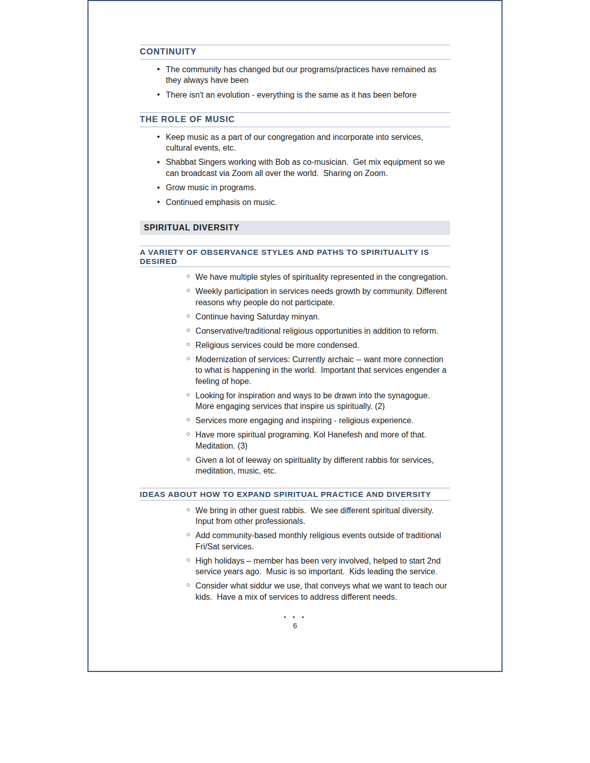Continuity
The community has changed but our programs/practices have remained as they always have been
There isn't an evolution - everything is the same as it has been before
The Role of Music
Keep music as a part of our congregation and incorporate into services, cultural events, etc.
Shabbat Singers working with Bob as co-musician. Get mix equipment so we can broadcast via Zoom all over the world. Sharing on Zoom.
Grow music in programs.
Continued emphasis on music.
Spiritual Diversity
A Variety of Observance Styles and Paths to Spirituality is Desired
We have multiple styles of spirituality represented in the congregation.
Weekly participation in services needs growth by community. Different reasons why people do not participate.
Continue having Saturday minyan.
Conservative/traditional religious opportunities in addition to reform.
Religious services could be more condensed.
Modernization of services: Currently archaic -- want more connection to what is happening in the world. Important that services engender a feeling of hope.
Looking for inspiration and ways to be drawn into the synagogue. More engaging services that inspire us spiritually. (2)
Services more engaging and inspiring - religious experience.
Have more spiritual programing. Kol Hanefesh and more of that. Meditation. (3)
Given a lot of leeway on spirituality by different rabbis for services, meditation, music, etc.
Ideas About How to Expand Spiritual Practice and Diversity
We bring in other guest rabbis. We see different spiritual diversity. Input from other professionals.
Add community-based monthly religious events outside of traditional Fri/Sat services.
High holidays – member has been very involved, helped to start 2nd service years ago. Music is so important. Kids leading the service.
Consider what siddur we use, that conveys what we want to teach our kids. Have a mix of services to address different needs.
• • •
6